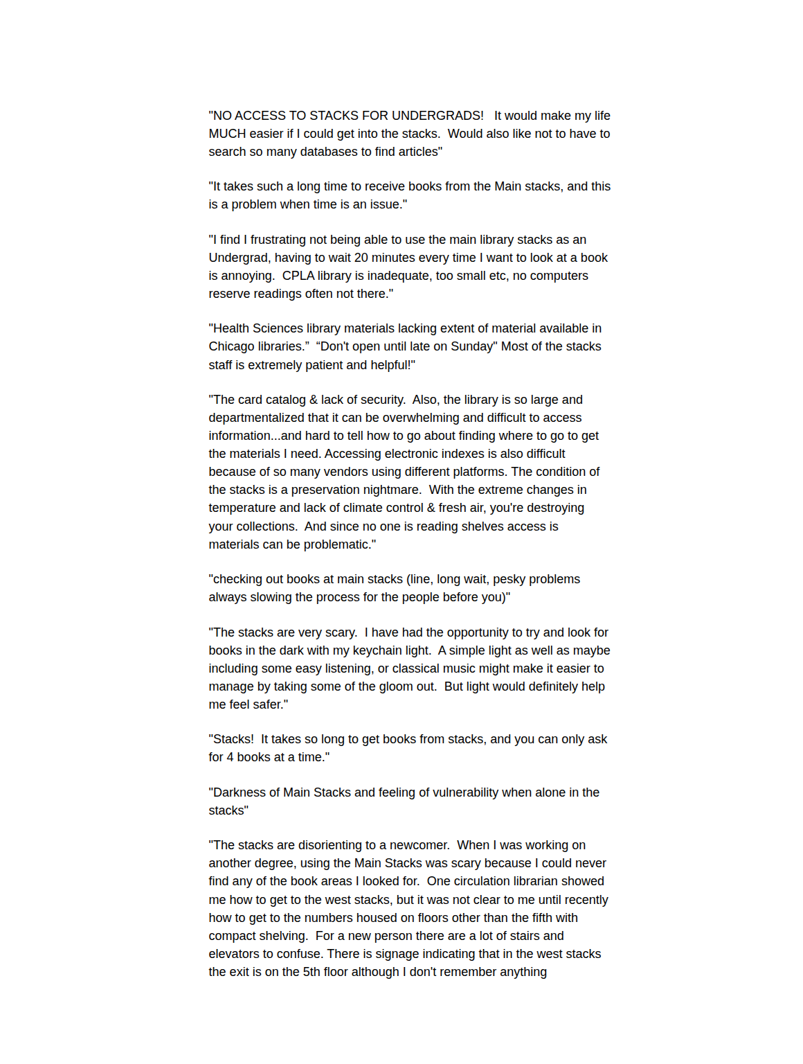"NO ACCESS TO STACKS FOR UNDERGRADS! It would make my life MUCH easier if I could get into the stacks. Would also like not to have to search so many databases to find articles"
"It takes such a long time to receive books from the Main stacks, and this is a problem when time is an issue."
"I find I frustrating not being able to use the main library stacks as an Undergrad, having to wait 20 minutes every time I want to look at a book is annoying. CPLA library is inadequate, too small etc, no computers reserve readings often not there."
"Health Sciences library materials lacking extent of material available in Chicago libraries.” “Don't open until late on Sunday" Most of the stacks staff is extremely patient and helpful!"
"The card catalog & lack of security. Also, the library is so large and departmentalized that it can be overwhelming and difficult to access information...and hard to tell how to go about finding where to go to get the materials I need. Accessing electronic indexes is also difficult because of so many vendors using different platforms. The condition of the stacks is a preservation nightmare. With the extreme changes in temperature and lack of climate control & fresh air, you're destroying your collections. And since no one is reading shelves access is materials can be problematic."
"checking out books at main stacks (line, long wait, pesky problems always slowing the process for the people before you)"
"The stacks are very scary. I have had the opportunity to try and look for books in the dark with my keychain light. A simple light as well as maybe including some easy listening, or classical music might make it easier to manage by taking some of the gloom out. But light would definitely help me feel safer."
"Stacks! It takes so long to get books from stacks, and you can only ask for 4 books at a time."
"Darkness of Main Stacks and feeling of vulnerability when alone in the stacks"
"The stacks are disorienting to a newcomer. When I was working on another degree, using the Main Stacks was scary because I could never find any of the book areas I looked for. One circulation librarian showed me how to get to the west stacks, but it was not clear to me until recently how to get to the numbers housed on floors other than the fifth with compact shelving. For a new person there are a lot of stairs and elevators to confuse. There is signage indicating that in the west stacks the exit is on the 5th floor although I don't remember anything